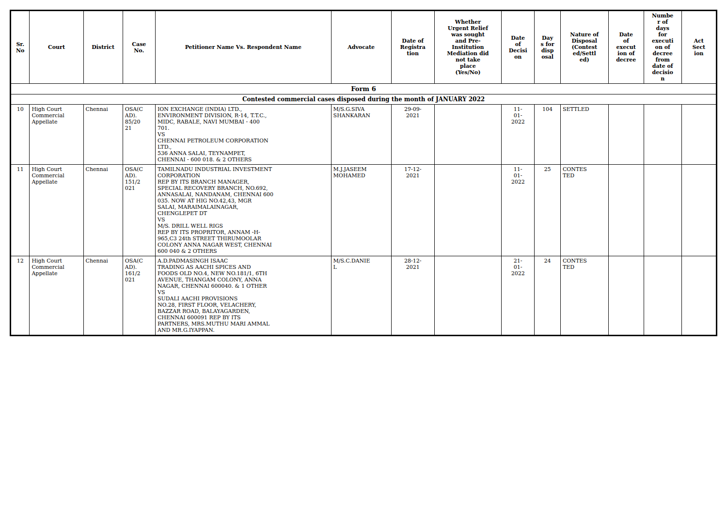| Form 6 |
| Contested commercial cases disposed during the month of JANUARY 2022 |
| Sr. No | Court | District | Case No. | Petitioner Name Vs. Respondent Name | Advocate | Date of Registra tion | Whether Urgent Relief was sought and Pre- Institution Mediation did not take place (Yes/No) | Date of Decisi on | Day s for disp osal | Nature of Disposal (Contest ed/Settl ed) | Date of execut ion of decree | Numbe r of days for executi on of decree from date of decisio n | Act Sect ion |
| 10 | High Court Commercial Appellate | Chennai | OSA(C AD). 85/20 21 | ION EXCHANGE (INDIA) LTD., ENVIRONMENT DIVISION, R-14, T.T.C., MIDC, RABALE, NAVI MUMBAI - 400 701. VS CHENNAI PETROLEUM CORPORATION LTD., 536 ANNA SALAI, TEYNAMPET, CHENNAI - 600 018. & 2 OTHERS | M/S.G.SIVA SHANKARAN | 29-09- 2021 | | 11- 01- 2022 | 104 | SETTLED | | | |
| 11 | High Court Commercial Appellate | Chennai | OSA(C AD). 151/2 021 | TAMILNADU INDUSTRIAL INVESTMENT CORPORATION REP BY ITS BRANCH MANAGER, SPECIAL RECOVERY BRANCH, NO.692, ANNASALAI, NANDANAM, CHENNAI 600 035. NOW AT HIG NO.42,43, MGR SALAI, MARAIMALAINAGAR, CHENGLEPET DT VS M/S. DRILL WELL RIGS REP BY ITS PROPRITOR, ANNAM -H- 965,C3 24th STREET THIRUMOOLAR COLONY ANNA NAGAR WEST, CHENNAI 600 040 & 2 OTHERS | M.J.JASEEM MOHAMED | 17-12- 2021 | | 11- 01- 2022 | 25 | CONTES TED | | | |
| 12 | High Court Commercial Appellate | Chennai | OSA(C AD). 161/2 021 | A.D.PADMASINGH ISAAC TRADING AS AACHI SPICES AND FOODS OLD NO.4, NEW NO.181/1, 6TH AVENUE, THANGAM COLONY, ANNA NAGAR, CHENNAI 600040. & 1 OTHER VS SUDALI AACHI PROVISIONS NO.28, FIRST FLOOR, VELACHERY, BAZZAR ROAD, BALAYAGARDEN, CHENNAI 600091 REP BY ITS PARTNERS, MRS.MUTHU MARI AMMAL AND MR.G.IYAPPAN. | M/S.C.DANIE L | 28-12- 2021 | | 21- 01- 2022 | 24 | CONTES TED | | | |